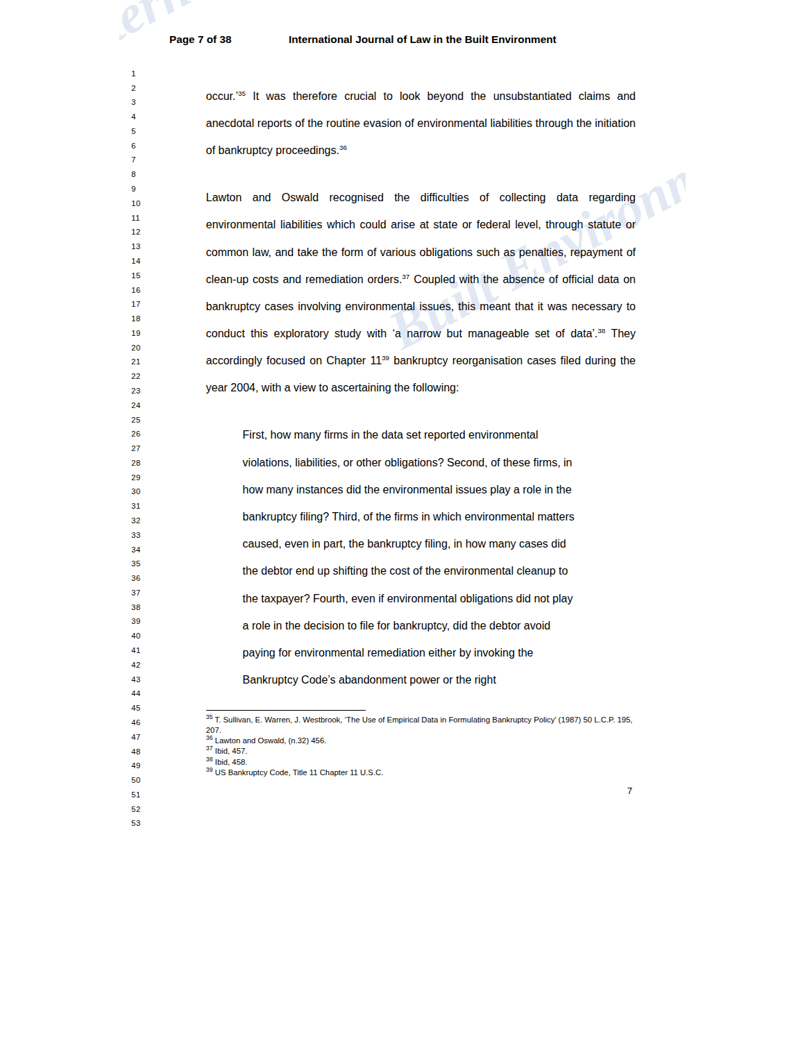International Journal of Law in the Built Environm Built Environm
Page 7 of 38
International Journal of Law in the Built Environment
1
2
3
4
5
6
7
8
9
10
11
12
13
14
15
16
17
18
19
20
21
22
23
24
25
26
27
28
29
30
31
32
33
34
35
36
37
38
39
40
41
42
43
44
45
46
47
48
49
50
51
52
53
54
55
56
57
58
59
60
occur.’35 It was therefore crucial to look beyond the unsubstantiated claims and anecdotal reports of the routine evasion of environmental liabilities through the initiation of bankruptcy proceedings.36
Lawton and Oswald recognised the difficulties of collecting data regarding environmental liabilities which could arise at state or federal level, through statute or common law, and take the form of various obligations such as penalties, repayment of clean-up costs and remediation orders.37 Coupled with the absence of official data on bankruptcy cases involving environmental issues, this meant that it was necessary to conduct this exploratory study with ‘a narrow but manageable set of data’.38 They accordingly focused on Chapter 1139 bankruptcy reorganisation cases filed during the year 2004, with a view to ascertaining the following:
First, how many firms in the data set reported environmental violations, liabilities, or other obligations? Second, of these firms, in how many instances did the environmental issues play a role in the bankruptcy filing? Third, of the firms in which environmental matters caused, even in part, the bankruptcy filing, in how many cases did the debtor end up shifting the cost of the environmental cleanup to the taxpayer? Fourth, even if environmental obligations did not play a role in the decision to file for bankruptcy, did the debtor avoid paying for environmental remediation either by invoking the Bankruptcy Code’s abandonment power or the right
35 T. Sullivan, E. Warren, J. Westbrook, ‘The Use of Empirical Data in Formulating Bankruptcy Policy’ (1987) 50 L.C.P. 195, 207.
36 Lawton and Oswald, (n.32) 456.
37 Ibid, 457.
38 Ibid, 458.
39 US Bankruptcy Code, Title 11 Chapter 11 U.S.C.
7